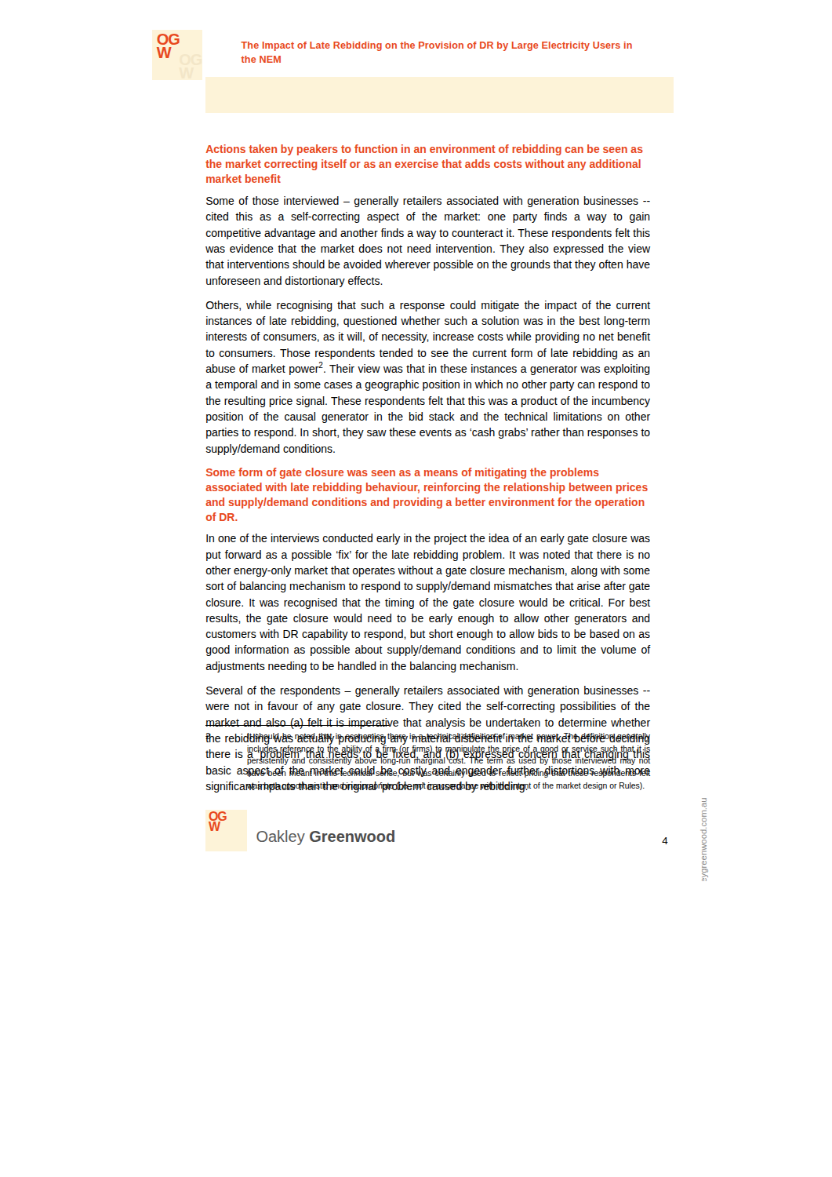OG
W
OG
W
The Impact of Late Rebidding on the Provision of DR by Large Electricity Users in the NEM
Actions taken by peakers to function in an environment of rebidding can be seen as the market correcting itself or as an exercise that adds costs without any additional market benefit
Some of those interviewed – generally retailers associated with generation businesses -- cited this as a self-correcting aspect of the market: one party finds a way to gain competitive advantage and another finds a way to counteract it. These respondents felt this was evidence that the market does not need intervention. They also expressed the view that interventions should be avoided wherever possible on the grounds that they often have unforeseen and distortionary effects.
Others, while recognising that such a response could mitigate the impact of the current instances of late rebidding, questioned whether such a solution was in the best long-term interests of consumers, as it will, of necessity, increase costs while providing no net benefit to consumers. Those respondents tended to see the current form of late rebidding as an abuse of market power2. Their view was that in these instances a generator was exploiting a temporal and in some cases a geographic position in which no other party can respond to the resulting price signal. These respondents felt that this was a product of the incumbency position of the causal generator in the bid stack and the technical limitations on other parties to respond. In short, they saw these events as ‘cash grabs’ rather than responses to supply/demand conditions.
Some form of gate closure was seen as a means of mitigating the problems associated with late rebidding behaviour, reinforcing the relationship between prices and supply/demand conditions and providing a better environment for the operation of DR.
In one of the interviews conducted early in the project the idea of an early gate closure was put forward as a possible ‘fix’ for the late rebidding problem. It was noted that there is no other energy-only market that operates without a gate closure mechanism, along with some sort of balancing mechanism to respond to supply/demand mismatches that arise after gate closure. It was recognised that the timing of the gate closure would be critical. For best results, the gate closure would need to be early enough to allow other generators and customers with DR capability to respond, but short enough to allow bids to be based on as good information as possible about supply/demand conditions and to limit the volume of adjustments needing to be handled in the balancing mechanism.
Several of the respondents – generally retailers associated with generation businesses -- were not in favour of any gate closure. They cited the self-correcting possibilities of the market and also (a) felt it is imperative that analysis be undertaken to determine whether the rebidding was actually producing any material disbenefit in the market before deciding there is a ‘problem’ that needs to be fixed, and (b) expressed concern that changing this basic aspect of the market could be costly and engender further distortions with more significant impacts than the original ‘problem’ caused by rebidding.
2
It should be noted that in economics there is a technical definition of market power. The definition generally includes reference to the ability of a firm (or firms) to manipulate the price of a good or service such that it is persistently and consistently above long-run marginal cost. The term as used by those interviewed may not have been meant in this technical sense, but was certainly used to reflect pricing that these respondents felt was both opportunistic and inappropriate (i.e., not in accordance with the intent of the market design or Rules).
www.oakleygreenwood.com.au
OG
W
Oakley Greenwood
4